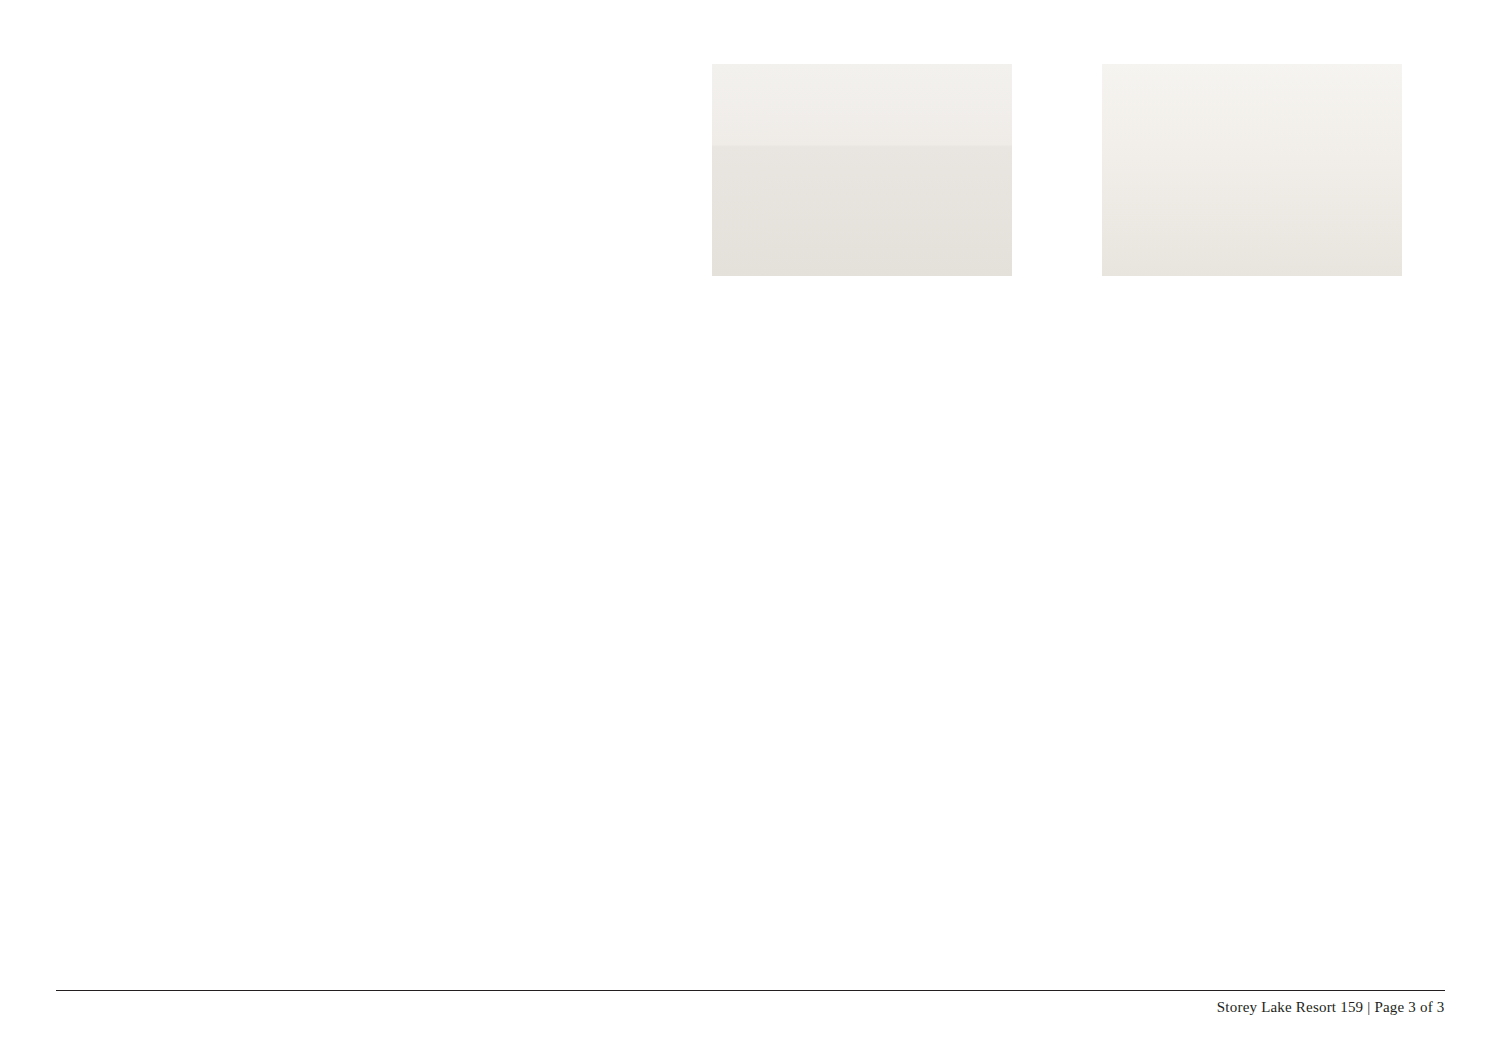Storey Lake Resort 159 | Page 3 of 3